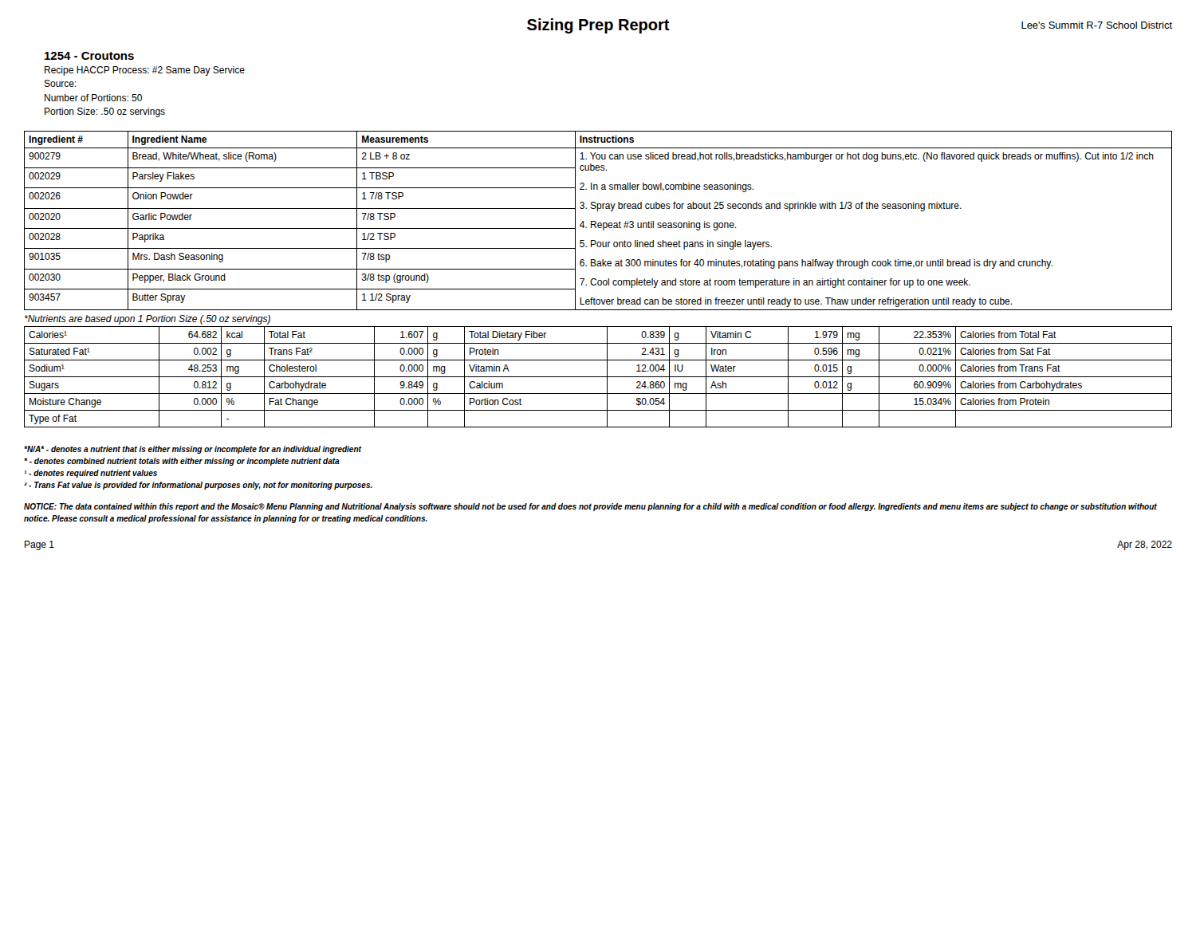Sizing Prep Report
Lee's Summit R-7 School District
1254 - Croutons
Recipe HACCP Process: #2 Same Day Service
Source:
Number of Portions: 50
Portion Size: .50 oz servings
| Ingredient # | Ingredient Name | Measurements | Instructions |
| --- | --- | --- | --- |
| 900279 | Bread, White/Wheat, slice (Roma) | 2 LB + 8 oz | 1. You can use sliced bread,hot rolls,breadsticks,hamburger or hot dog buns,etc. (No flavored quick breads or muffins). Cut into 1/2 inch cubes. 2. In a smaller bowl,combine seasonings. 3. Spray bread cubes for about 25 seconds and sprinkle with 1/3 of the seasoning mixture. 4. Repeat #3 until seasoning is gone. 5. Pour onto lined sheet pans in single layers. 6. Bake at 300 minutes for 40 minutes,rotating pans halfway through cook time,or until bread is dry and crunchy. 7. Cool completely and store at room temperature in an airtight container for up to one week. Leftover bread can be stored in freezer until ready to use. Thaw under refrigeration until ready to cube. |
| 002029 | Parsley Flakes | 1 TBSP |
| 002026 | Onion Powder | 1 7/8 TSP |
| 002020 | Garlic Powder | 7/8 TSP |
| 002028 | Paprika | 1/2 TSP |
| 901035 | Mrs. Dash Seasoning | 7/8 tsp |
| 002030 | Pepper, Black Ground | 3/8 tsp (ground) |
| 903457 | Butter Spray | 1 1/2 Spray |
*Nutrients are based upon 1 Portion Size (.50 oz servings)
| Calories¹ | 64.682 | kcal | Total Fat | 1.607 | g | Total Dietary Fiber | 0.839 | g | Vitamin C | 1.979 | mg | 22.353% | Calories from Total Fat |
| Saturated Fat¹ | 0.002 | g | Trans Fat² | 0.000 | g | Protein | 2.431 | g | Iron | 0.596 | mg | 0.021% | Calories from Sat Fat |
| Sodium¹ | 48.253 | mg | Cholesterol | 0.000 | mg | Vitamin A | 12.004 | IU | Water | 0.015 | g | 0.000% | Calories from Trans Fat |
| Sugars | 0.812 | g | Carbohydrate | 9.849 | g | Calcium | 24.860 | mg | Ash | 0.012 | g | 60.909% | Calories from Carbohydrates |
| Moisture Change | 0.000 | % | Fat Change | 0.000 | % | Portion Cost | $0.054 | | | | | 15.034% | Calories from Protein |
| Type of Fat | | - | | | | | | | | | | | |
*N/A* - denotes a nutrient that is either missing or incomplete for an individual ingredient
* - denotes combined nutrient totals with either missing or incomplete nutrient data
¹ - denotes required nutrient values
² - Trans Fat value is provided for informational purposes only, not for monitoring purposes.
NOTICE: The data contained within this report and the Mosaic® Menu Planning and Nutritional Analysis software should not be used for and does not provide menu planning for a child with a medical condition or food allergy. Ingredients and menu items are subject to change or substitution without notice. Please consult a medical professional for assistance in planning for or treating medical conditions.
Page 1 Apr 28, 2022